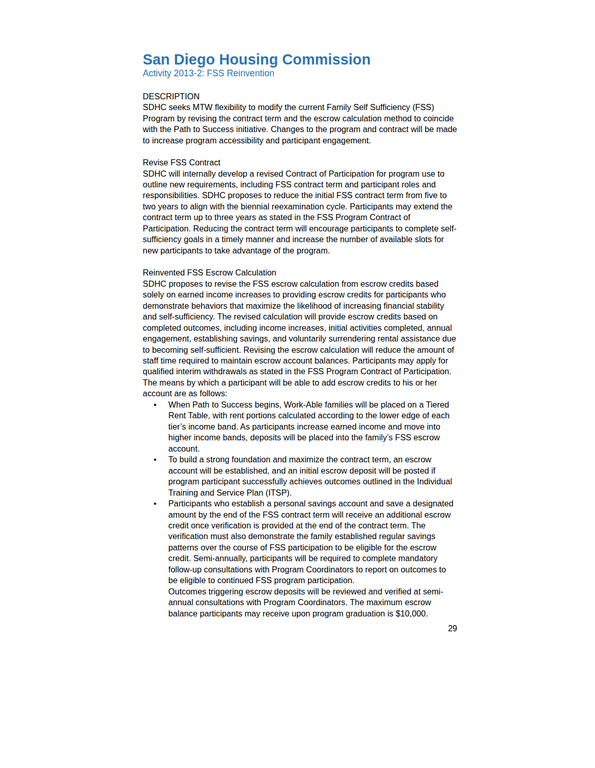San Diego Housing Commission
Activity 2013-2: FSS Reinvention
DESCRIPTION
SDHC seeks MTW flexibility to modify the current Family Self Sufficiency (FSS) Program by revising the contract term and the escrow calculation method to coincide with the Path to Success initiative. Changes to the program and contract will be made to increase program accessibility and participant engagement.
Revise FSS Contract
SDHC will internally develop a revised Contract of Participation for program use to outline new requirements, including FSS contract term and participant roles and responsibilities. SDHC proposes to reduce the initial FSS contract term from five to two years to align with the biennial reexamination cycle. Participants may extend the contract term up to three years as stated in the FSS Program Contract of Participation. Reducing the contract term will encourage participants to complete self-sufficiency goals in a timely manner and increase the number of available slots for new participants to take advantage of the program.
Reinvented FSS Escrow Calculation
SDHC proposes to revise the FSS escrow calculation from escrow credits based solely on earned income increases to providing escrow credits for participants who demonstrate behaviors that maximize the likelihood of increasing financial stability and self-sufficiency. The revised calculation will provide escrow credits based on completed outcomes, including income increases, initial activities completed, annual engagement, establishing savings, and voluntarily surrendering rental assistance due to becoming self-sufficient. Revising the escrow calculation will reduce the amount of staff time required to maintain escrow account balances. Participants may apply for qualified interim withdrawals as stated in the FSS Program Contract of Participation.
The means by which a participant will be able to add escrow credits to his or her account are as follows:
When Path to Success begins, Work-Able families will be placed on a Tiered Rent Table, with rent portions calculated according to the lower edge of each tier’s income band. As participants increase earned income and move into higher income bands, deposits will be placed into the family’s FSS escrow account.
To build a strong foundation and maximize the contract term, an escrow account will be established, and an initial escrow deposit will be posted if program participant successfully achieves outcomes outlined in the Individual Training and Service Plan (ITSP).
Participants who establish a personal savings account and save a designated amount by the end of the FSS contract term will receive an additional escrow credit once verification is provided at the end of the contract term. The verification must also demonstrate the family established regular savings patterns over the course of FSS participation to be eligible for the escrow credit. Semi-annually, participants will be required to complete mandatory follow-up consultations with Program Coordinators to report on outcomes to be eligible to continued FSS program participation.
Outcomes triggering escrow deposits will be reviewed and verified at semi-annual consultations with Program Coordinators. The maximum escrow balance participants may receive upon program graduation is $10,000.
29